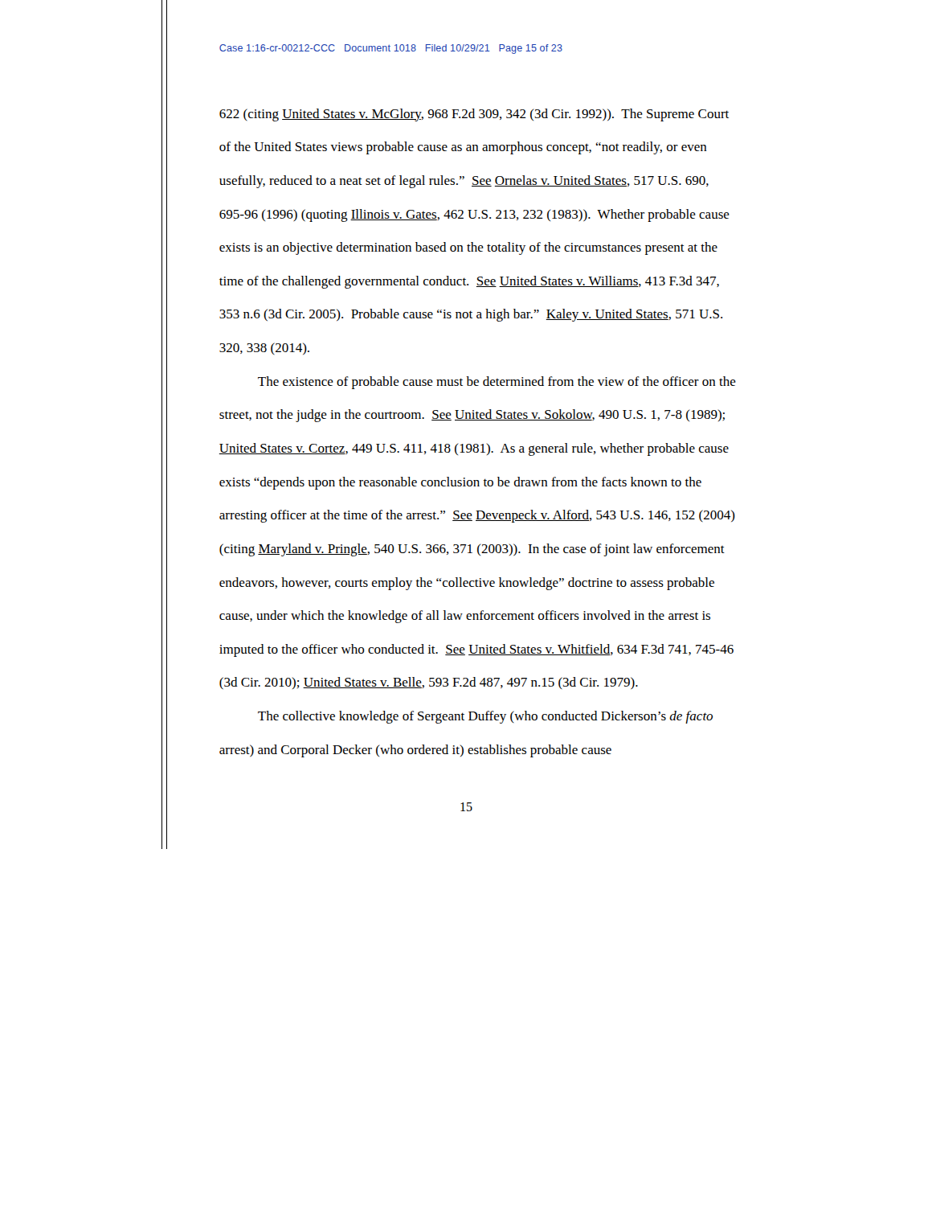Case 1:16-cr-00212-CCC Document 1018 Filed 10/29/21 Page 15 of 23
622 (citing United States v. McGlory, 968 F.2d 309, 342 (3d Cir. 1992)). The Supreme Court of the United States views probable cause as an amorphous concept, “not readily, or even usefully, reduced to a neat set of legal rules.” See Ornelas v. United States, 517 U.S. 690, 695-96 (1996) (quoting Illinois v. Gates, 462 U.S. 213, 232 (1983)). Whether probable cause exists is an objective determination based on the totality of the circumstances present at the time of the challenged governmental conduct. See United States v. Williams, 413 F.3d 347, 353 n.6 (3d Cir. 2005). Probable cause “is not a high bar.” Kaley v. United States, 571 U.S. 320, 338 (2014).
The existence of probable cause must be determined from the view of the officer on the street, not the judge in the courtroom. See United States v. Sokolow, 490 U.S. 1, 7-8 (1989); United States v. Cortez, 449 U.S. 411, 418 (1981). As a general rule, whether probable cause exists “depends upon the reasonable conclusion to be drawn from the facts known to the arresting officer at the time of the arrest.” See Devenpeck v. Alford, 543 U.S. 146, 152 (2004) (citing Maryland v. Pringle, 540 U.S. 366, 371 (2003)). In the case of joint law enforcement endeavors, however, courts employ the “collective knowledge” doctrine to assess probable cause, under which the knowledge of all law enforcement officers involved in the arrest is imputed to the officer who conducted it. See United States v. Whitfield, 634 F.3d 741, 745-46 (3d Cir. 2010); United States v. Belle, 593 F.2d 487, 497 n.15 (3d Cir. 1979).
The collective knowledge of Sergeant Duffey (who conducted Dickerson’s de facto arrest) and Corporal Decker (who ordered it) establishes probable cause
15